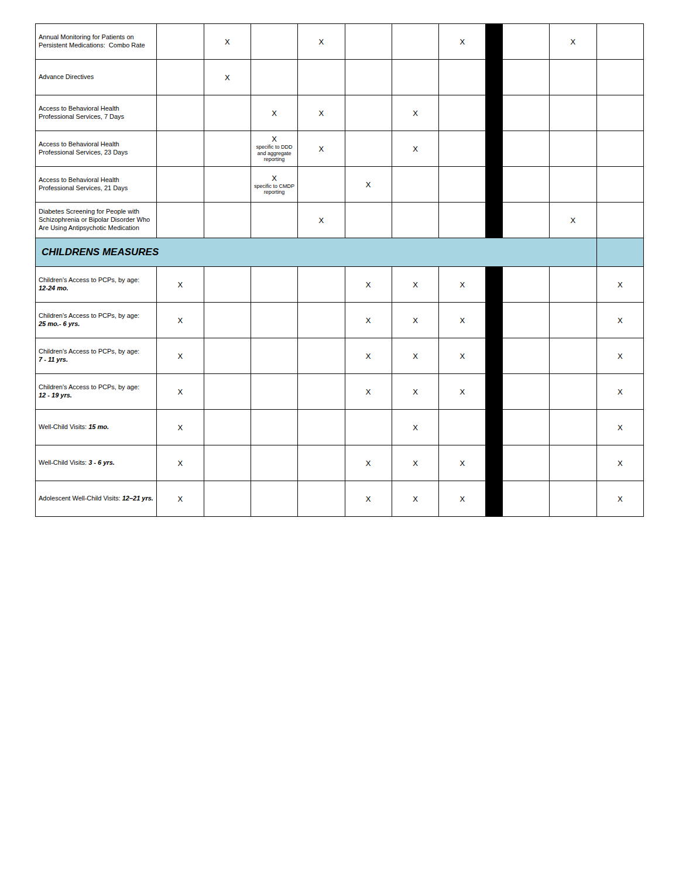| Annual Monitoring for Patients on Persistent Medications: Combo Rate | | X | | X | | | X | | | X | |
| Advance Directives | | X | | | | | | | | | |
| Access to Behavioral Health Professional Services, 7 Days | | | X | X | | X | | | | | |
| Access to Behavioral Health Professional Services, 23 Days | | | X specific to DDD and aggregate reporting | X | | X | | | | | |
| Access to Behavioral Health Professional Services, 21 Days | | | X specific to CMDP reporting | | X | | | | | | |
| Diabetes Screening for People with Schizophrenia or Bipolar Disorder Who Are Using Antipsychotic Medication | | | | X | | | | | | X | |
| CHILDRENS MEASURES | |
| Children's Access to PCPs, by age: 12-24 mo. | X | | | | X | X | X | | | | X |
| Children's Access to PCPs, by age: 25 mo.- 6 yrs. | X | | | | X | X | X | | | | X |
| Children's Access to PCPs, by age: 7 - 11 yrs. | X | | | | X | X | X | | | | X |
| Children's Access to PCPs, by age: 12 - 19 yrs. | X | | | | X | X | X | | | | X |
| Well-Child Visits: 15 mo. | X | | | | | X | | | | | X |
| Well-Child Visits: 3 - 6 yrs. | X | | | | X | X | X | | | | X |
| Adolescent Well-Child Visits: 12–21 yrs. | X | | | | X | X | X | | | | X |